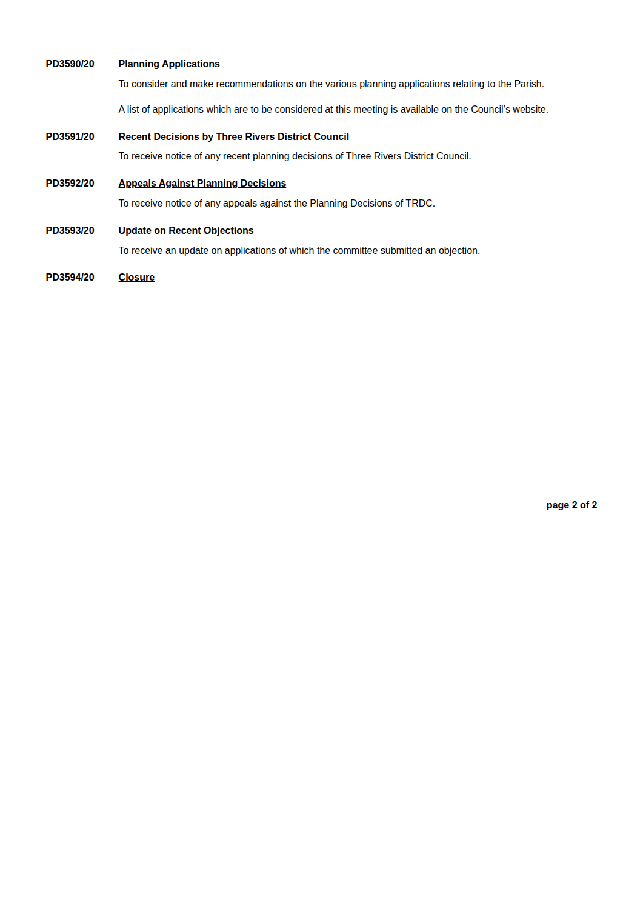PD3590/20
Planning Applications
To consider and make recommendations on the various planning applications relating to the Parish.
A list of applications which are to be considered at this meeting is available on the Council’s website.
PD3591/20
Recent Decisions by Three Rivers District Council
To receive notice of any recent planning decisions of Three Rivers District Council.
PD3592/20
Appeals Against Planning Decisions
To receive notice of any appeals against the Planning Decisions of TRDC.
PD3593/20
Update on Recent Objections
To receive an update on applications of which the committee submitted an objection.
PD3594/20
Closure
page 2 of 2